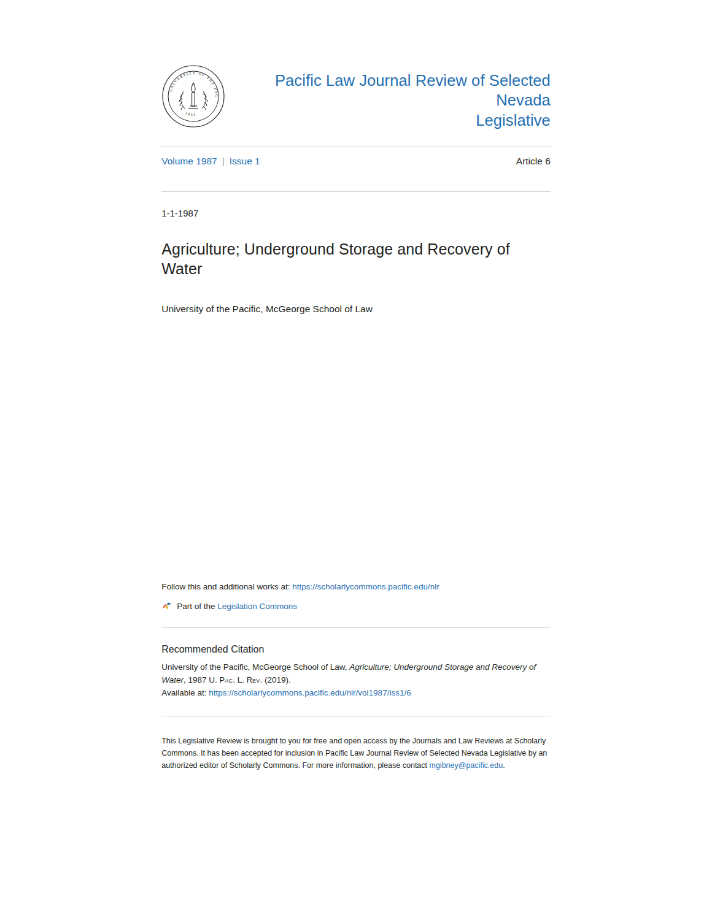UNIVERSITY OF THE PACIFIC 1851
Pacific Law Journal Review of Selected Nevada
Legislative
Volume 1987|Issue 1
Article 6
1-1-1987
Agriculture; Underground Storage and Recovery of Water
University of the Pacific, McGeorge School of Law
Follow this and additional works at: https://scholarlycommons.pacific.edu/nlr
Part of the Legislation Commons
Recommended Citation
University of the Pacific, McGeorge School of Law, Agriculture; Underground Storage and Recovery of Water, 1987 U. Pac. L. Rev. (2019).
Available at: https://scholarlycommons.pacific.edu/nlr/vol1987/iss1/6
This Legislative Review is brought to you for free and open access by the Journals and Law Reviews at Scholarly Commons. It has been accepted for inclusion in Pacific Law Journal Review of Selected Nevada Legislative by an authorized editor of Scholarly Commons. For more information, please contact mgibney@pacific.edu.